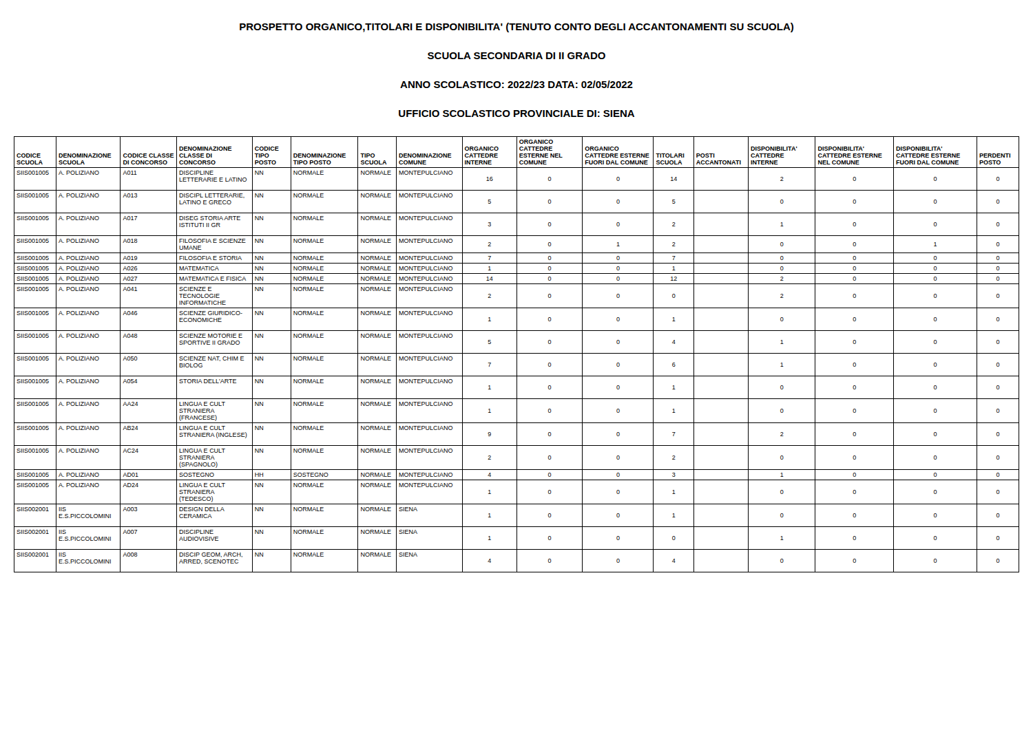PROSPETTO ORGANICO,TITOLARI E DISPONIBILITA' (TENUTO CONTO DEGLI ACCANTONAMENTI SU SCUOLA)
SCUOLA SECONDARIA DI II GRADO
ANNO SCOLASTICO: 2022/23 DATA: 02/05/2022
UFFICIO SCOLASTICO PROVINCIALE DI: SIENA
| CODICE SCUOLA | DENOMINAZIONE SCUOLA | CODICE CLASSE DI CONCORSO | DENOMINAZIONE CLASSE DI CONCORSO | CODICE TIPO POSTO | DENOMINAZIONE TIPO POSTO | TIPO SCUOLA | DENOMINAZIONE COMUNE | ORGANICO CATTEDRE INTERNE | ORGANICO CATTEDRE ESTERNE NEL COMUNE | ORGANICO CATTEDRE ESTERNE FUORI DAL COMUNE | TITOLARI SCUOLA | POSTI ACCANTONATI | DISPONIBILITA' CATTEDRE INTERNE | DISPONIBILITA' CATTEDRE ESTERNE NEL COMUNE | DISPONIBILITA' CATTEDRE ESTERNE FUORI DAL COMUNE | PERDENTI POSTO |
| --- | --- | --- | --- | --- | --- | --- | --- | --- | --- | --- | --- | --- | --- | --- | --- | --- |
| SIIS001005 | A. POLIZIANO | A011 | DISCIPLINE LETTERARIE E LATINO | NN | NORMALE | NORMALE | MONTEPULCIANO | 16 | 0 | 0 | 14 | | 2 | 0 | 0 | 0 |
| SIIS001005 | A. POLIZIANO | A013 | DISCIPL LETTERARIE, LATINO E GRECO | NN | NORMALE | NORMALE | MONTEPULCIANO | 5 | 0 | 0 | 5 | | 0 | 0 | 0 | 0 |
| SIIS001005 | A. POLIZIANO | A017 | DISEG STORIA ARTE ISTITUTI II GR | NN | NORMALE | NORMALE | MONTEPULCIANO | 3 | 0 | 0 | 2 | | 1 | 0 | 0 | 0 |
| SIIS001005 | A. POLIZIANO | A018 | FILOSOFIA E SCIENZE UMANE | NN | NORMALE | NORMALE | MONTEPULCIANO | 2 | 0 | 1 | 2 | | 0 | 0 | 1 | 0 |
| SIIS001005 | A. POLIZIANO | A019 | FILOSOFIA E STORIA | NN | NORMALE | NORMALE | MONTEPULCIANO | 7 | 0 | 0 | 7 | | 0 | 0 | 0 | 0 |
| SIIS001005 | A. POLIZIANO | A026 | MATEMATICA | NN | NORMALE | NORMALE | MONTEPULCIANO | 1 | 0 | 0 | 1 | | 0 | 0 | 0 | 0 |
| SIIS001005 | A. POLIZIANO | A027 | MATEMATICA E FISICA | NN | NORMALE | NORMALE | MONTEPULCIANO | 14 | 0 | 0 | 12 | | 2 | 0 | 0 | 0 |
| SIIS001005 | A. POLIZIANO | A041 | SCIENZE E TECNOLOGIE INFORMATICHE | NN | NORMALE | NORMALE | MONTEPULCIANO | 2 | 0 | 0 | 0 | | 2 | 0 | 0 | 0 |
| SIIS001005 | A. POLIZIANO | A046 | SCIENZE GIURIDICO-ECONOMICHE | NN | NORMALE | NORMALE | MONTEPULCIANO | 1 | 0 | 0 | 1 | | 0 | 0 | 0 | 0 |
| SIIS001005 | A. POLIZIANO | A048 | SCIENZE MOTORIE E SPORTIVE II GRADO | NN | NORMALE | NORMALE | MONTEPULCIANO | 5 | 0 | 0 | 4 | | 1 | 0 | 0 | 0 |
| SIIS001005 | A. POLIZIANO | A050 | SCIENZE NAT, CHIM E BIOLOG | NN | NORMALE | NORMALE | MONTEPULCIANO | 7 | 0 | 0 | 6 | | 1 | 0 | 0 | 0 |
| SIIS001005 | A. POLIZIANO | A054 | STORIA DELL'ARTE | NN | NORMALE | NORMALE | MONTEPULCIANO | 1 | 0 | 0 | 1 | | 0 | 0 | 0 | 0 |
| SIIS001005 | A. POLIZIANO | AA24 | LINGUA E CULT STRANIERA (FRANCESE) | NN | NORMALE | NORMALE | MONTEPULCIANO | 1 | 0 | 0 | 1 | | 0 | 0 | 0 | 0 |
| SIIS001005 | A. POLIZIANO | AB24 | LINGUA E CULT STRANIERA (INGLESE) | NN | NORMALE | NORMALE | MONTEPULCIANO | 9 | 0 | 0 | 7 | | 2 | 0 | 0 | 0 |
| SIIS001005 | A. POLIZIANO | AC24 | LINGUA E CULT STRANIERA (SPAGNOLO) | NN | NORMALE | NORMALE | MONTEPULCIANO | 2 | 0 | 0 | 2 | | 0 | 0 | 0 | 0 |
| SIIS001005 | A. POLIZIANO | AD01 | SOSTEGNO | HH | SOSTEGNO | NORMALE | MONTEPULCIANO | 4 | 0 | 0 | 3 | | 1 | 0 | 0 | 0 |
| SIIS001005 | A. POLIZIANO | AD24 | LINGUA E CULT STRANIERA (TEDESCO) | NN | NORMALE | NORMALE | MONTEPULCIANO | 1 | 0 | 0 | 1 | | 0 | 0 | 0 | 0 |
| SIIS002001 | IIS E.S.PICCOLOMINI | A003 | DESIGN DELLA CERAMICA | NN | NORMALE | NORMALE | SIENA | 1 | 0 | 0 | 1 | | 0 | 0 | 0 | 0 |
| SIIS002001 | IIS E.S.PICCOLOMINI | A007 | DISCIPLINE AUDIOVISIVE | NN | NORMALE | NORMALE | SIENA | 1 | 0 | 0 | 0 | | 1 | 0 | 0 | 0 |
| SIIS002001 | IIS E.S.PICCOLOMINI | A008 | DISCIP GEOM, ARCH, ARRED, SCENOTEC | NN | NORMALE | NORMALE | SIENA | 4 | 0 | 0 | 4 | | 0 | 0 | 0 | 0 |